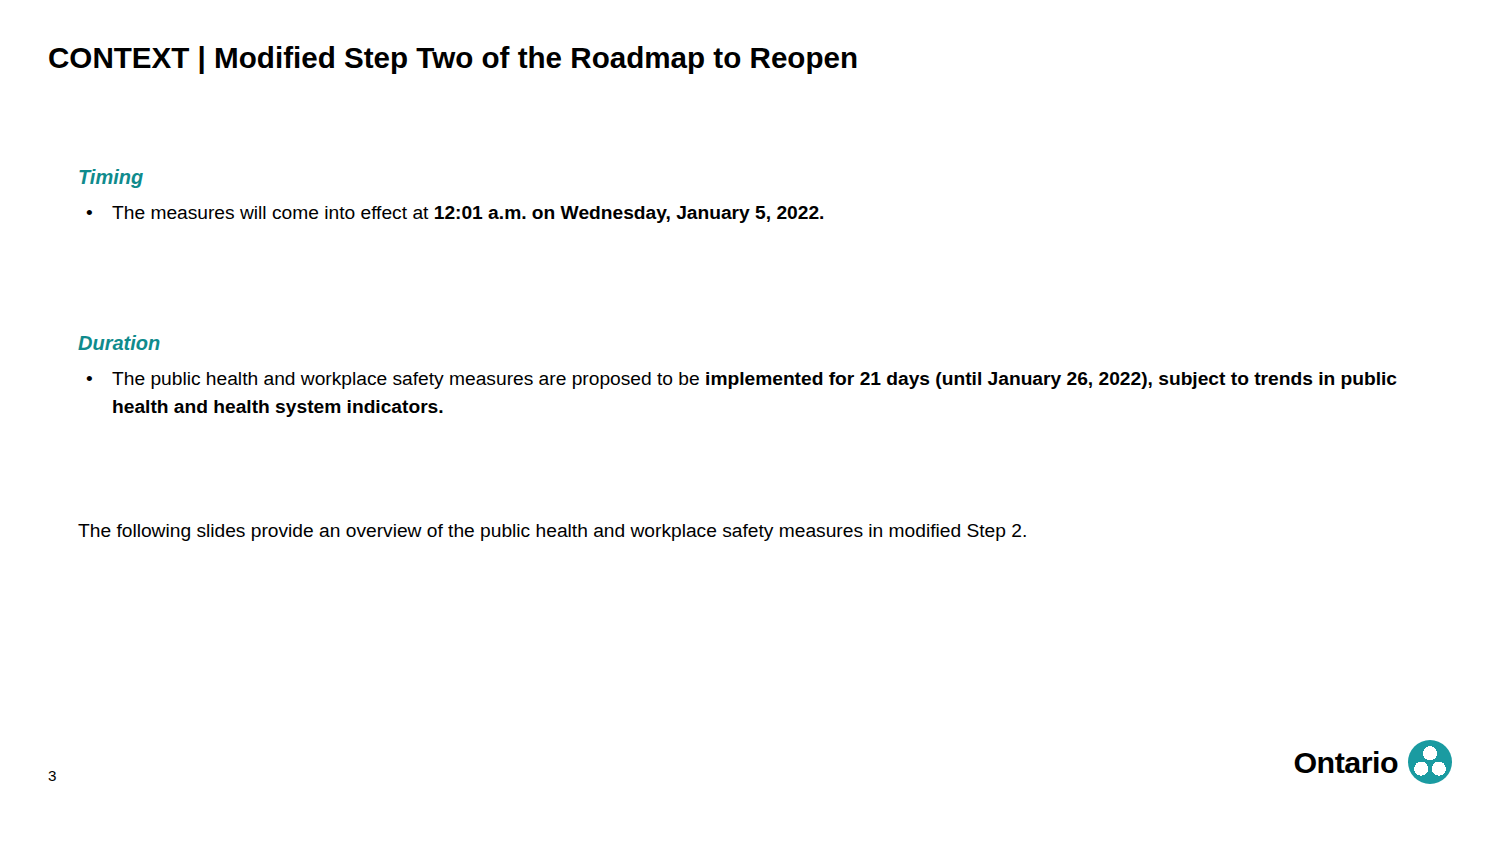CONTEXT | Modified Step Two of the Roadmap to Reopen
Timing
The measures will come into effect at 12:01 a.m. on Wednesday, January 5, 2022.
Duration
The public health and workplace safety measures are proposed to be implemented for 21 days (until January 26, 2022), subject to trends in public health and health system indicators.
The following slides provide an overview of the public health and workplace safety measures in modified Step 2.
3
Ontario